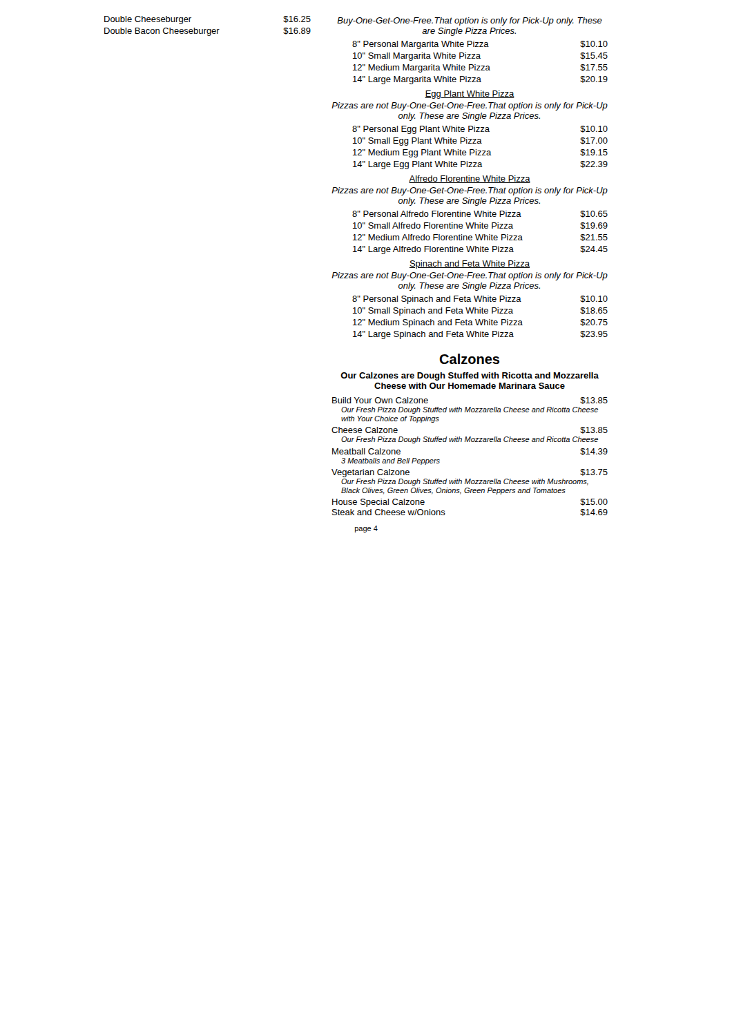Double Cheeseburger$16.25
Double Bacon Cheeseburger$16.89
Buy-One-Get-One-Free.That option is only for Pick-Up only. These are Single Pizza Prices.
8" Personal Margarita White Pizza$10.10
10" Small Margarita White Pizza$15.45
12" Medium Margarita White Pizza$17.55
14" Large Margarita White Pizza$20.19
Egg Plant White Pizza
Pizzas are not Buy-One-Get-One-Free.That option is only for Pick-Up only. These are Single Pizza Prices.
8" Personal Egg Plant White Pizza$10.10
10" Small Egg Plant White Pizza$17.00
12" Medium Egg Plant White Pizza$19.15
14" Large Egg Plant White Pizza$22.39
Alfredo Florentine White Pizza
Pizzas are not Buy-One-Get-One-Free.That option is only for Pick-Up only. These are Single Pizza Prices.
8" Personal Alfredo Florentine White Pizza$10.65
10" Small Alfredo Florentine White Pizza$19.69
12" Medium Alfredo Florentine White Pizza$21.55
14" Large Alfredo Florentine White Pizza$24.45
Spinach and Feta White Pizza
Pizzas are not Buy-One-Get-One-Free.That option is only for Pick-Up only. These are Single Pizza Prices.
8" Personal Spinach and Feta White Pizza$10.10
10" Small Spinach and Feta White Pizza$18.65
12" Medium Spinach and Feta White Pizza$20.75
14" Large Spinach and Feta White Pizza$23.95
Calzones
Our Calzones are Dough Stuffed with Ricotta and Mozzarella Cheese with Our Homemade Marinara Sauce
Build Your Own Calzone$13.85
Our Fresh Pizza Dough Stuffed with Mozzarella Cheese and Ricotta Cheese with Your Choice of Toppings
Cheese Calzone$13.85
Our Fresh Pizza Dough Stuffed with Mozzarella Cheese and Ricotta Cheese
Meatball Calzone$14.39
3 Meatballs and Bell Peppers
Vegetarian Calzone$13.75
Our Fresh Pizza Dough Stuffed with Mozzarella Cheese with Mushrooms, Black Olives, Green Olives, Onions, Green Peppers and Tomatoes
House Special Calzone$15.00
Steak and Cheese w/Onions$14.69
page 4